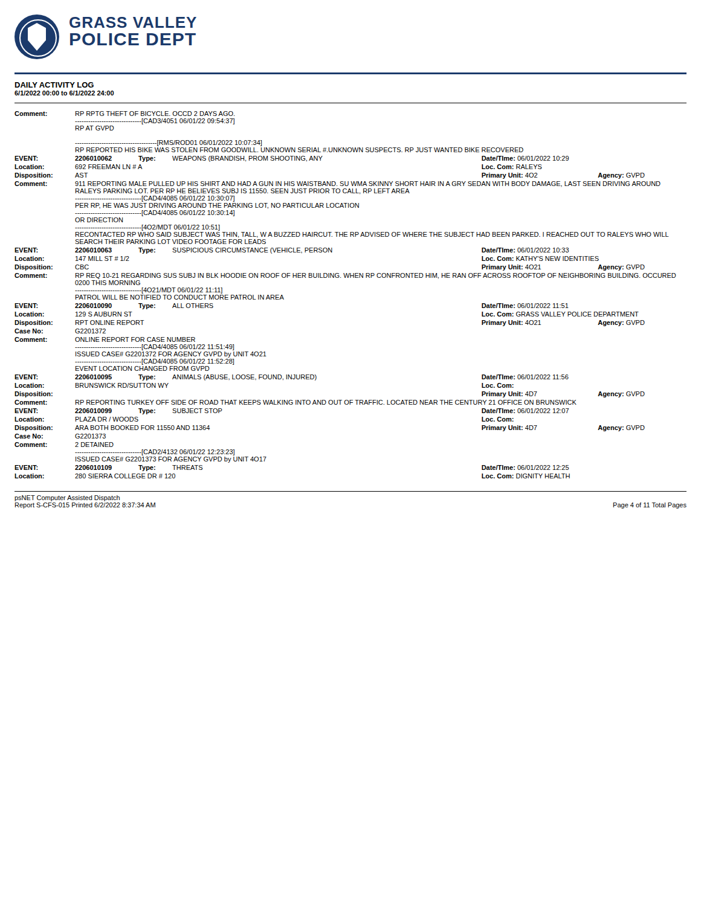GRASS VALLEY
POLICE DEPT
DAILY ACTIVITY LOG
6/1/2022 00:00 to 6/1/2022 24:00
| Comment: | RP RPTG THEFT OF BICYCLE. OCCD 2 DAYS AGO. ------------------------------[CAD3/4051 06/01/22 09:54:37] RP AT GVPD -------------------------------------[RMS/ROD01 06/01/2022 10:07:34] RP REPORTED HIS BIKE WAS STOLEN FROM GOODWILL. UNKNOWN SERIAL #.UNKNOWN SUSPECTS. RP JUST WANTED BIKE RECOVERED |
| EVENT: | 2206010062 | Type: | WEAPONS (BRANDISH, PROM SHOOTING, ANY | Date/TIme: 06/01/2022 10:29 |
| Location: | 692 FREEMAN LN # A | Loc. Com: RALEYS |
| Disposition: | AST | Primary Unit: 4O2 | Agency: GVPD |
| Comment: | 911 REPORTING MALE PULLED UP HIS SHIRT AND HAD A GUN IN HIS WAISTBAND. SU WMA SKINNY SHORT HAIR IN A GRY SEDAN WITH BODY DAMAGE, LAST SEEN DRIVING AROUND RALEYS PARKING LOT. PER RP HE BELIEVES SUBJ IS 11550. SEEN JUST PRIOR TO CALL, RP LEFT AREA ------------------------------[CAD4/4085 06/01/22 10:30:07] PER RP, HE WAS JUST DRIVING AROUND THE PARKING LOT, NO PARTICULAR LOCATION ------------------------------[CAD4/4085 06/01/22 10:30:14] OR DIRECTION ------------------------------[4O2/MDT 06/01/22 10:51] RECONTACTED RP WHO SAID SUBJECT WAS THIN, TALL, W A BUZZED HAIRCUT. THE RP ADVISED OF WHERE THE SUBJECT HAD BEEN PARKED. I REACHED OUT TO RALEYS WHO WILL SEARCH THEIR PARKING LOT VIDEO FOOTAGE FOR LEADS |
| EVENT: | 2206010063 | Type: | SUSPICIOUS CIRCUMSTANCE (VEHICLE, PERSON | Date/TIme: 06/01/2022 10:33 |
| Location: | 147 MILL ST # 1/2 | Loc. Com: KATHY'S NEW IDENTITIES |
| Disposition: | CBC | Primary Unit: 4O21 | Agency: GVPD |
| Comment: | RP REQ 10-21 REGARDING SUS SUBJ IN BLK HOODIE ON ROOF OF HER BUILDING. WHEN RP CONFRONTED HIM, HE RAN OFF ACROSS ROOFTOP OF NEIGHBORING BUILDING. OCCURED 0200 THIS MORNING ------------------------------[4O21/MDT 06/01/22 11:11] PATROL WILL BE NOTIFIED TO CONDUCT MORE PATROL IN AREA |
| EVENT: | 2206010090 | Type: | ALL OTHERS | Date/TIme: 06/01/2022 11:51 |
| Location: | 129 S AUBURN ST | Loc. Com: GRASS VALLEY POLICE DEPARTMENT |
| Disposition: | RPT ONLINE REPORT | Primary Unit: 4O21 | Agency: GVPD |
| Case No: | G2201372 |
| Comment: | ONLINE REPORT FOR CASE NUMBER ------------------------------[CAD4/4085 06/01/22 11:51:49] ISSUED CASE# G2201372 FOR AGENCY GVPD by UNIT 4O21 ------------------------------[CAD4/4085 06/01/22 11:52:28] EVENT LOCATION CHANGED FROM GVPD |
| EVENT: | 2206010095 | Type: | ANIMALS (ABUSE, LOOSE, FOUND, INJURED) | Date/TIme: 06/01/2022 11:56 |
| Location: | BRUNSWICK RD/SUTTON WY | Loc. Com: |
| Disposition: | | Primary Unit: 4D7 | Agency: GVPD |
| Comment: | RP REPORTING TURKEY OFF SIDE OF ROAD THAT KEEPS WALKING INTO AND OUT OF TRAFFIC. LOCATED NEAR THE CENTURY 21 OFFICE ON BRUNSWICK |
| EVENT: | 2206010099 | Type: | SUBJECT STOP | Date/TIme: 06/01/2022 12:07 |
| Location: | PLAZA DR / WOODS | Loc. Com: |
| Disposition: | ARA BOTH BOOKED FOR 11550 AND 11364 | Primary Unit: 4D7 | Agency: GVPD |
| Case No: | G2201373 |
| Comment: | 2 DETAINED ------------------------------[CAD2/4132 06/01/22 12:23:23] ISSUED CASE# G2201373 FOR AGENCY GVPD by UNIT 4O17 |
| EVENT: | 2206010109 | Type: | THREATS | Date/TIme: 06/01/2022 12:25 |
| Location: | 280 SIERRA COLLEGE DR # 120 | Loc. Com: DIGNITY HEALTH |
psNET Computer Assisted Dispatch
Report S-CFS-015 Printed 6/2/2022 8:37:34 AM Page 4 of 11 Total Pages